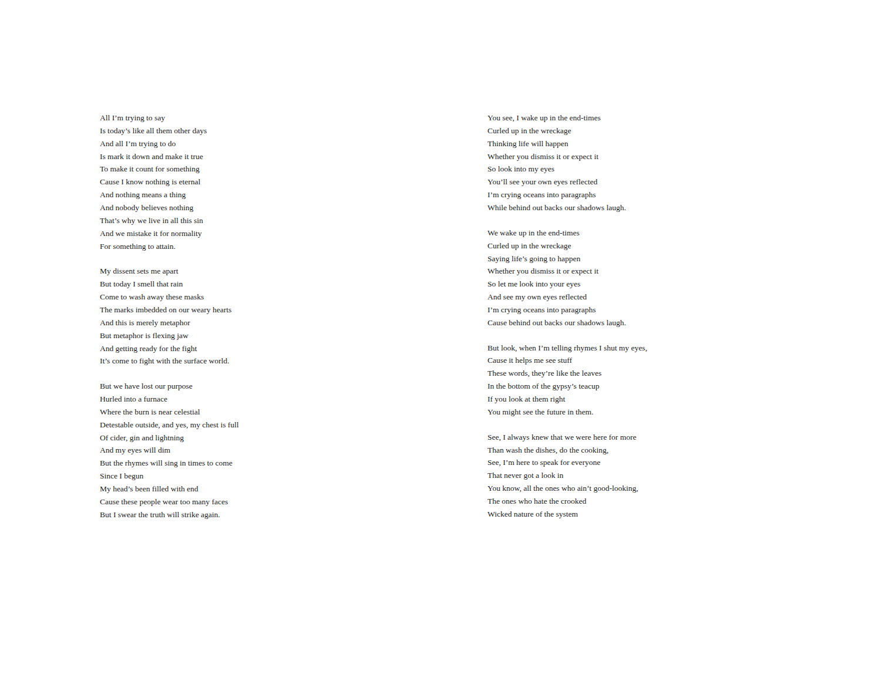All I’m trying to say
Is today’s like all them other days
And all I’m trying to do
Is mark it down and make it true
To make it count for something
Cause I know nothing is eternal
And nothing means a thing
And nobody believes nothing
That’s why we live in all this sin
And we mistake it for normality
For something to attain.
My dissent sets me apart
But today I smell that rain
Come to wash away these masks
The marks imbedded on our weary hearts
And this is merely metaphor
But metaphor is flexing jaw
And getting ready for the fight
It’s come to fight with the surface world.
But we have lost our purpose
Hurled into a furnace
Where the burn is near celestial
Detestable outside, and yes, my chest is full
Of cider, gin and lightning
And my eyes will dim
But the rhymes will sing in times to come
Since I begun
My head’s been filled with end
Cause these people wear too many faces
But I swear the truth will strike again.
You see, I wake up in the end-times
Curled up in the wreckage
Thinking life will happen
Whether you dismiss it or expect it
So look into my eyes
You’ll see your own eyes reflected
I’m crying oceans into paragraphs
While behind out backs our shadows laugh.
We wake up in the end-times
Curled up in the wreckage
Saying life’s going to happen
Whether you dismiss it or expect it
So let me look into your eyes
And see my own eyes reflected
I’m crying oceans into paragraphs
Cause behind out backs our shadows laugh.
But look, when I’m telling rhymes I shut my eyes,
Cause it helps me see stuff
These words, they’re like the leaves
In the bottom of the gypsy’s teacup
If you look at them right
You might see the future in them.
See, I always knew that we were here for more
Than wash the dishes, do the cooking,
See, I’m here to speak for everyone
That never got a look in
You know, all the ones who ain’t good-looking,
The ones who hate the crooked
Wicked nature of the system